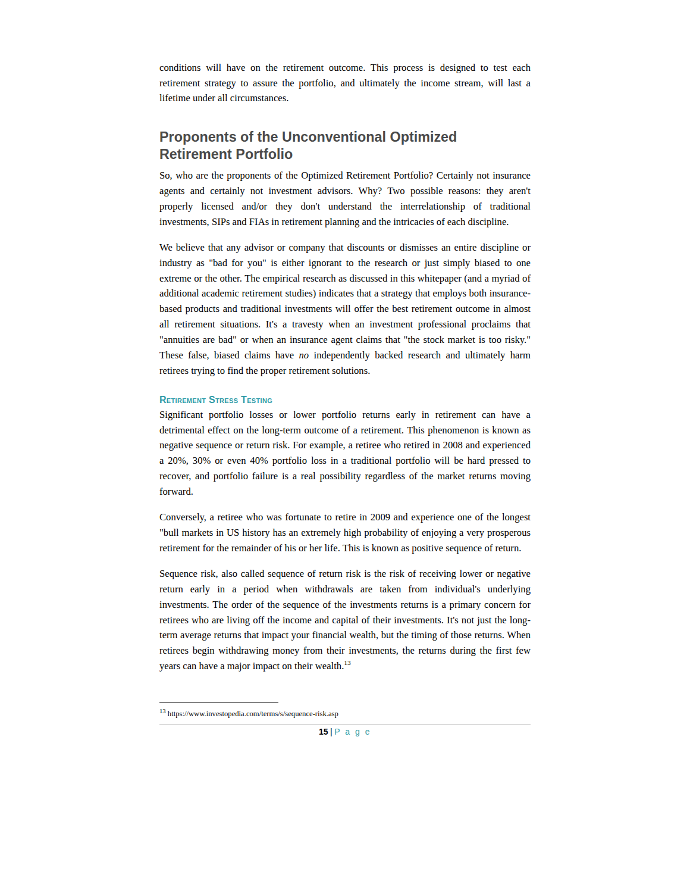conditions will have on the retirement outcome. This process is designed to test each retirement strategy to assure the portfolio, and ultimately the income stream, will last a lifetime under all circumstances.
Proponents of the Unconventional Optimized Retirement Portfolio
So, who are the proponents of the Optimized Retirement Portfolio? Certainly not insurance agents and certainly not investment advisors. Why? Two possible reasons: they aren't properly licensed and/or they don't understand the interrelationship of traditional investments, SIPs and FIAs in retirement planning and the intricacies of each discipline.
We believe that any advisor or company that discounts or dismisses an entire discipline or industry as "bad for you" is either ignorant to the research or just simply biased to one extreme or the other. The empirical research as discussed in this whitepaper (and a myriad of additional academic retirement studies) indicates that a strategy that employs both insurance-based products and traditional investments will offer the best retirement outcome in almost all retirement situations. It's a travesty when an investment professional proclaims that "annuities are bad" or when an insurance agent claims that "the stock market is too risky." These false, biased claims have no independently backed research and ultimately harm retirees trying to find the proper retirement solutions.
Retirement Stress Testing
Significant portfolio losses or lower portfolio returns early in retirement can have a detrimental effect on the long-term outcome of a retirement. This phenomenon is known as negative sequence or return risk. For example, a retiree who retired in 2008 and experienced a 20%, 30% or even 40% portfolio loss in a traditional portfolio will be hard pressed to recover, and portfolio failure is a real possibility regardless of the market returns moving forward.
Conversely, a retiree who was fortunate to retire in 2009 and experience one of the longest "bull markets in US history has an extremely high probability of enjoying a very prosperous retirement for the remainder of his or her life. This is known as positive sequence of return.
Sequence risk, also called sequence of return risk is the risk of receiving lower or negative return early in a period when withdrawals are taken from individual's underlying investments. The order of the sequence of the investments returns is a primary concern for retirees who are living off the income and capital of their investments. It's not just the long-term average returns that impact your financial wealth, but the timing of those returns. When retirees begin withdrawing money from their investments, the returns during the first few years can have a major impact on their wealth.13
13 https://www.investopedia.com/terms/s/sequence-risk.asp
15|P a g e